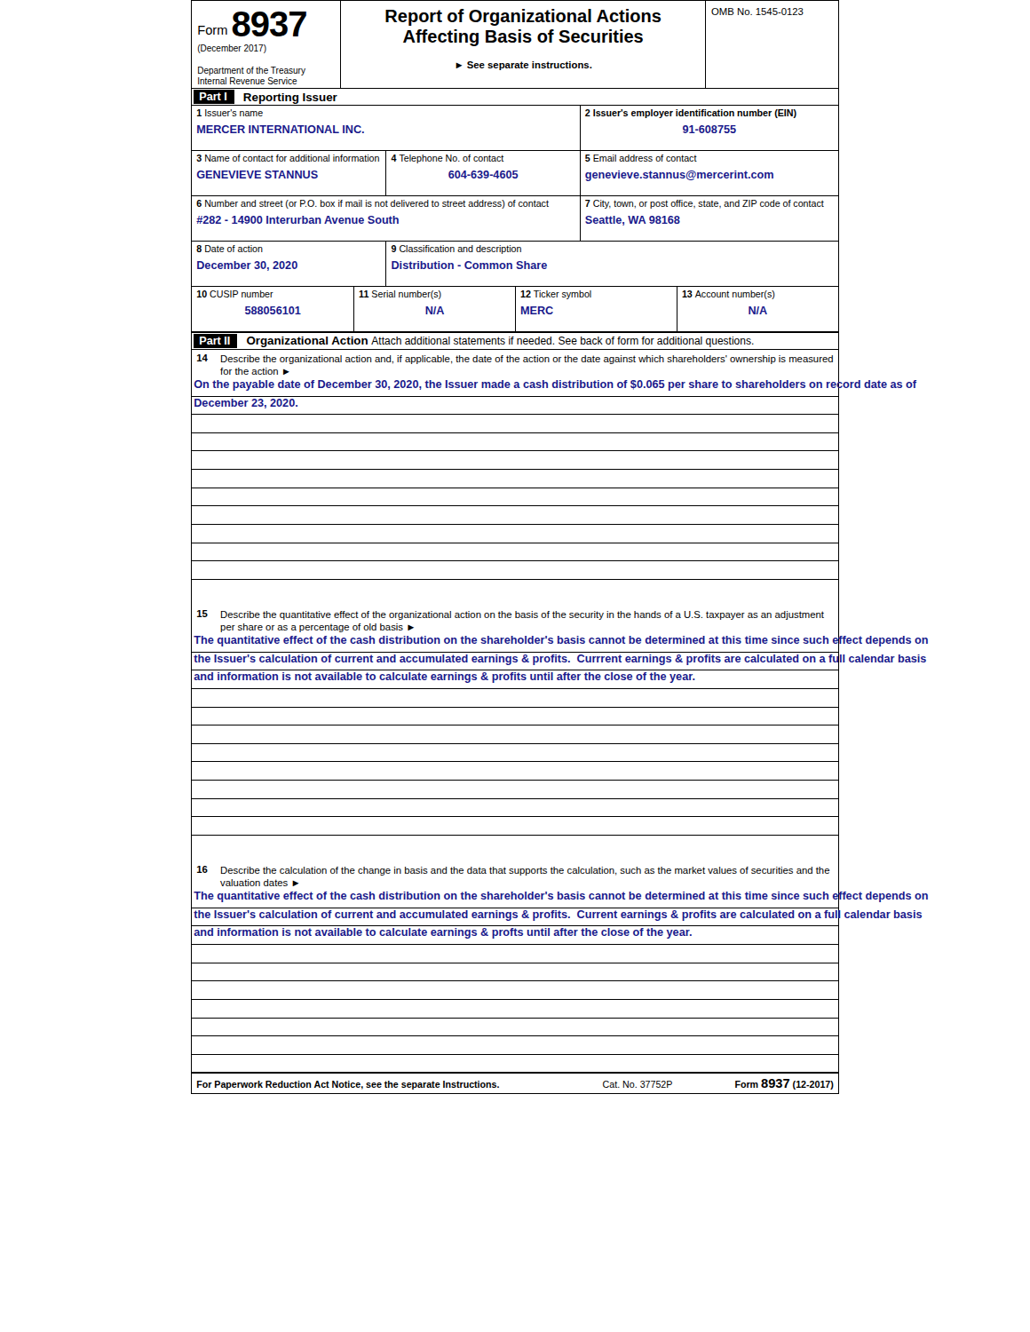Form 8937
(December 2017)
Department of the Treasury
Internal Revenue Service
Report of Organizational Actions
Affecting Basis of Securities
► See separate instructions.
OMB No. 1545-0123
Part I
Reporting Issuer
1 Issuer's name
MERCER INTERNATIONAL INC.
2 Issuer's employer identification number (EIN)
91-608755
3 Name of contact for additional information
GENEVIEVE STANNUS
4 Telephone No. of contact
604-639-4605
5 Email address of contact
genevieve.stannus@mercerint.com
6 Number and street (or P.O. box if mail is not delivered to street address) of contact
#282 - 14900 Interurban Avenue South
7 City, town, or post office, state, and ZIP code of contact
Seattle, WA 98168
8 Date of action
December 30, 2020
9 Classification and description
Distribution - Common Share
10 CUSIP number
588056101
11 Serial number(s)
N/A
12 Ticker symbol
MERC
13 Account number(s)
N/A
Part II
Organizational Action Attach additional statements if needed. See back of form for additional questions.
14
Describe the organizational action and, if applicable, the date of the action or the date against which shareholders' ownership is measured for the action ►
On the payable date of December 30, 2020, the Issuer made a cash distribution of $0.065 per share to shareholders on record date as of
December 23, 2020.
15
Describe the quantitative effect of the organizational action on the basis of the security in the hands of a U.S. taxpayer as an adjustment per share or as a percentage of old basis ►
The quantitative effect of the cash distribution on the shareholder's basis cannot be determined at this time since such effect depends on
the Issuer's calculation of current and accumulated earnings & profits. Currrent earnings & profits are calculated on a full calendar basis
and information is not available to calculate earnings & profits until after the close of the year.
16
Describe the calculation of the change in basis and the data that supports the calculation, such as the market values of securities and the valuation dates ►
The quantitative effect of the cash distribution on the shareholder's basis cannot be determined at this time since such effect depends on
the Issuer's calculation of current and accumulated earnings & profits. Current earnings & profits are calculated on a full calendar basis
and information is not available to calculate earnings & profts until after the close of the year.
For Paperwork Reduction Act Notice, see the separate Instructions.
Cat. No. 37752P
Form 8937 (12-2017)